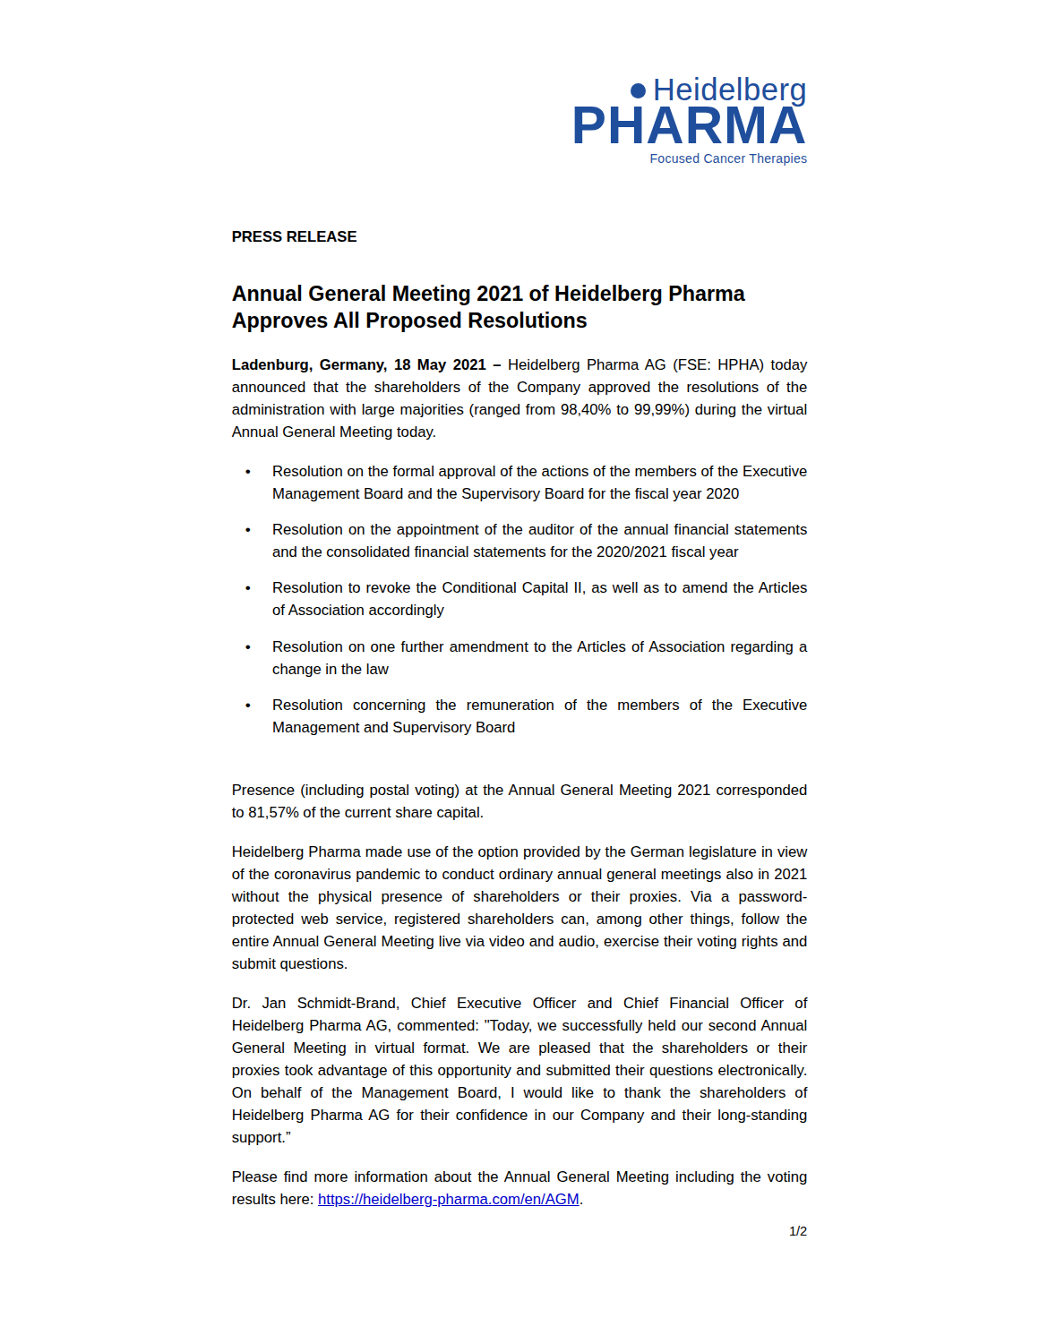Heidelberg
PHARMA
Focused Cancer Therapies
PRESS RELEASE
Annual General Meeting 2021 of Heidelberg Pharma Approves All Proposed Resolutions
Ladenburg, Germany, 18 May 2021 – Heidelberg Pharma AG (FSE: HPHA) today announced that the shareholders of the Company approved the resolutions of the administration with large majorities (ranged from 98,40% to 99,99%) during the virtual Annual General Meeting today.
Resolution on the formal approval of the actions of the members of the Executive Management Board and the Supervisory Board for the fiscal year 2020
Resolution on the appointment of the auditor of the annual financial statements and the consolidated financial statements for the 2020/2021 fiscal year
Resolution to revoke the Conditional Capital II, as well as to amend the Articles of Association accordingly
Resolution on one further amendment to the Articles of Association regarding a change in the law
Resolution concerning the remuneration of the members of the Executive Management and Supervisory Board
Presence (including postal voting) at the Annual General Meeting 2021 corresponded to 81,57% of the current share capital.
Heidelberg Pharma made use of the option provided by the German legislature in view of the coronavirus pandemic to conduct ordinary annual general meetings also in 2021 without the physical presence of shareholders or their proxies. Via a password-protected web service, registered shareholders can, among other things, follow the entire Annual General Meeting live via video and audio, exercise their voting rights and submit questions.
Dr. Jan Schmidt-Brand, Chief Executive Officer and Chief Financial Officer of Heidelberg Pharma AG, commented: "Today, we successfully held our second Annual General Meeting in virtual format. We are pleased that the shareholders or their proxies took advantage of this opportunity and submitted their questions electronically. On behalf of the Management Board, I would like to thank the shareholders of Heidelberg Pharma AG for their confidence in our Company and their long-standing support.”
Please find more information about the Annual General Meeting including the voting results here: https://heidelberg-pharma.com/en/AGM.
1/2